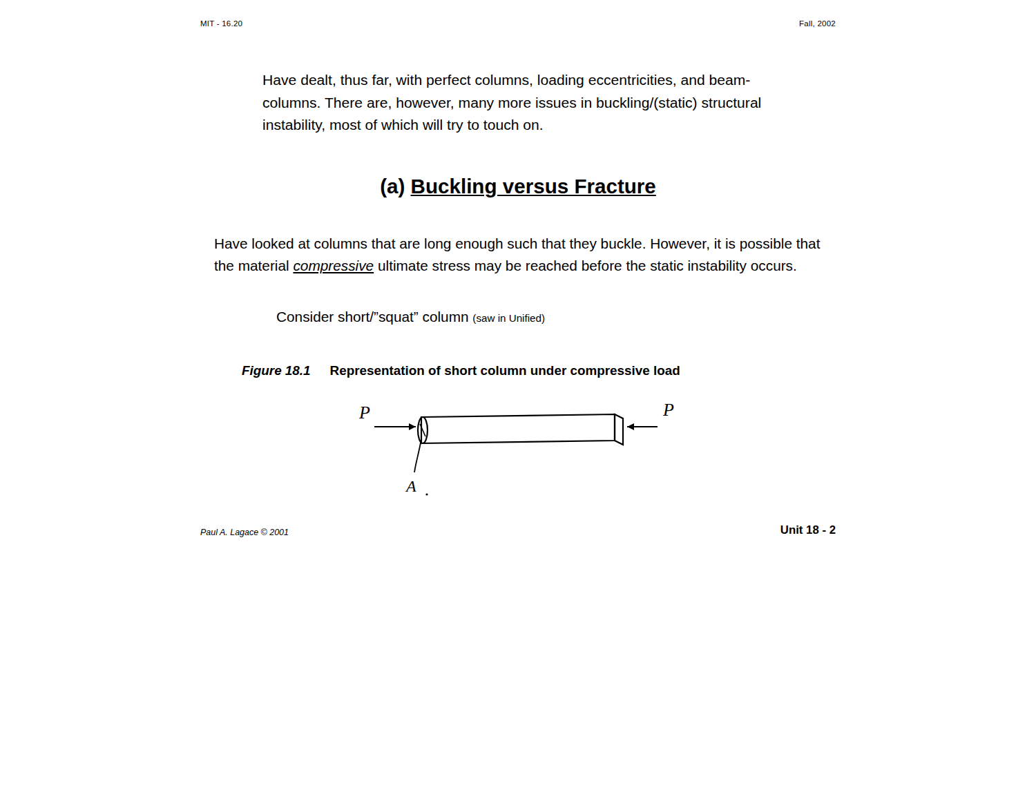MIT - 16.20
Fall, 2002
Have dealt, thus far, with perfect columns, loading eccentricities, and beam-columns. There are, however, many more issues in buckling/(static) structural instability, most of which will try to touch on.
(a) Buckling versus Fracture
Have looked at columns that are long enough such that they buckle. However, it is possible that the material compressive ultimate stress may be reached before the static instability occurs.
Consider short/”squat” column (saw in Unified)
Figure 18.1 Representation of short column under compressive load
P P A
Paul A. Lagace © 2001
Unit 18 - 2